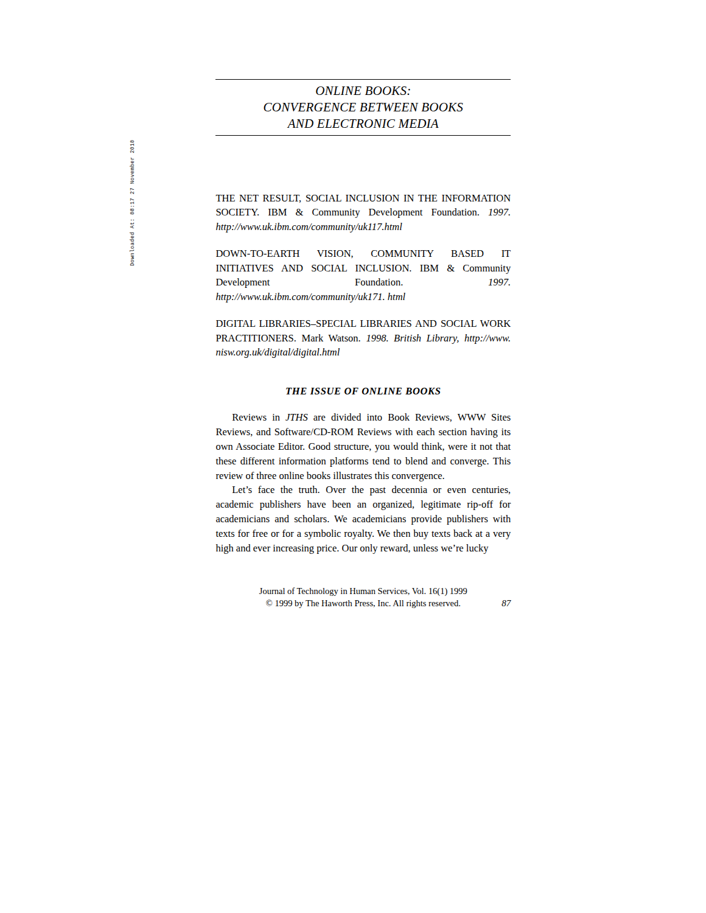Downloaded At: 08:17 27 November 2010
ONLINE BOOKS:
CONVERGENCE BETWEEN BOOKS
AND ELECTRONIC MEDIA
THE NET RESULT, SOCIAL INCLUSION IN THE INFORMATION SOCIETY. IBM & Community Development Foundation. 1997. http://www.uk.ibm.com/community/uk117.html
DOWN-TO-EARTH VISION, COMMUNITY BASED IT INITIATIVES AND SOCIAL INCLUSION. IBM & Community Development Foundation. 1997. http://www.uk.ibm.com/community/uk171. html
DIGITAL LIBRARIES–SPECIAL LIBRARIES AND SOCIAL WORK PRACTITIONERS. Mark Watson. 1998. British Library, http://www. nisw.org.uk/digital/digital.html
THE ISSUE OF ONLINE BOOKS
Reviews in JTHS are divided into Book Reviews, WWW Sites Reviews, and Software/CD-ROM Reviews with each section having its own Associate Editor. Good structure, you would think, were it not that these different information platforms tend to blend and converge. This review of three online books illustrates this convergence.
Let’s face the truth. Over the past decennia or even centuries, academic publishers have been an organized, legitimate rip-off for academicians and scholars. We academicians provide publishers with texts for free or for a symbolic royalty. We then buy texts back at a very high and ever increasing price. Our only reward, unless we’re lucky
Journal of Technology in Human Services, Vol. 16(1) 1999
© 1999 by The Haworth Press, Inc. All rights reserved.87